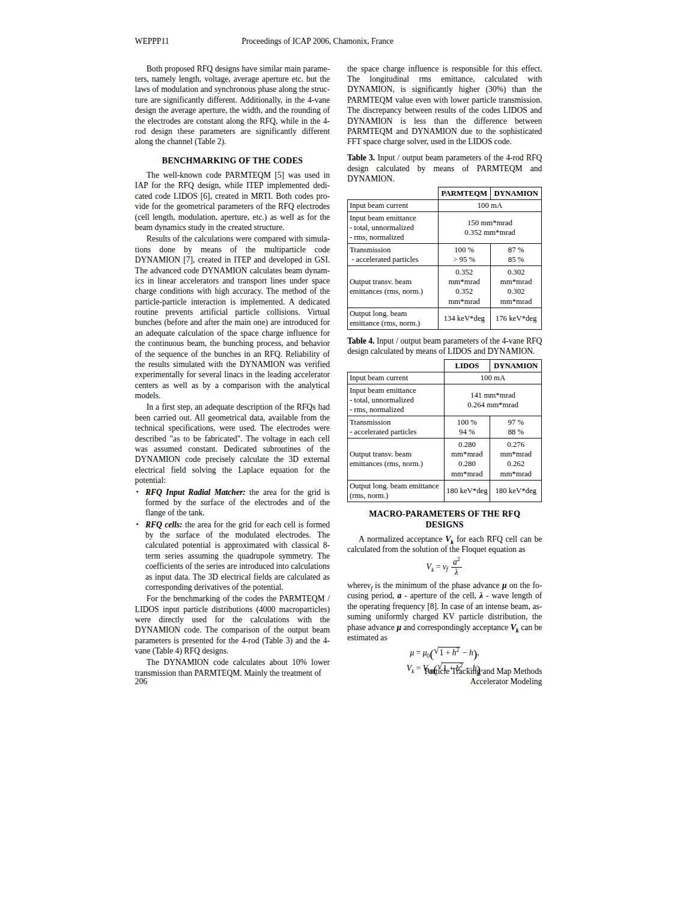WEPPP11
Proceedings of ICAP 2006, Chamonix, France
Both proposed RFQ designs have similar main parameters, namely length, voltage, average aperture etc. but the laws of modulation and synchronous phase along the structure are significantly different. Additionally, in the 4-vane design the average aperture, the width, and the rounding of the electrodes are constant along the RFQ, while in the 4-rod design these parameters are significantly different along the channel (Table 2).
BENCHMARKING OF THE CODES
The well-known code PARMTEQM [5] was used in IAP for the RFQ design, while ITEP implemented dedicated code LIDOS [6], created in MRTI. Both codes provide for the geometrical parameters of the RFQ electrodes (cell length, modulation, aperture, etc.) as well as for the beam dynamics study in the created structure.
Results of the calculations were compared with simulations done by means of the multiparticle code DYNAMION [7], created in ITEP and developed in GSI. The advanced code DYNAMION calculates beam dynamics in linear accelerators and transport lines under space charge conditions with high accuracy. The method of the particle-particle interaction is implemented. A dedicated routine prevents artificial particle collisions. Virtual bunches (before and after the main one) are introduced for an adequate calculation of the space charge influence for the continuous beam, the bunching process, and behavior of the sequence of the bunches in an RFQ. Reliability of the results simulated with the DYNAMION was verified experimentally for several linacs in the leading accelerator centers as well as by a comparison with the analytical models.
In a first step, an adequate description of the RFQs had been carried out. All geometrical data, available from the technical specifications, were used. The electrodes were described "as to be fabricated". The voltage in each cell was assumed constant. Dedicated subroutines of the DYNAMION code precisely calculate the 3D external electrical field solving the Laplace equation for the potential:
RFQ Input Radial Matcher: the area for the grid is formed by the surface of the electrodes and of the flange of the tank.
RFQ cells: the area for the grid for each cell is formed by the surface of the modulated electrodes. The calculated potential is approximated with classical 8-term series assuming the quadrupole symmetry. The coefficients of the series are introduced into calculations as input data. The 3D electrical fields are calculated as corresponding derivatives of the potential.
For the benchmarking of the codes the PARMTEQM / LIDOS input particle distributions (4000 macroparticles) were directly used for the calculations with the DYNAMION code. The comparison of the output beam parameters is presented for the 4-rod (Table 3) and the 4-vane (Table 4) RFQ designs.
The DYNAMION code calculates about 10% lower transmission than PARMTEQM. Mainly the treatment of
the space charge influence is responsible for this effect. The longitudinal rms emittance, calculated with DYNAMION, is significantly higher (30%) than the PARMTEQM value even with lower particle transmission. The discrepancy between results of the codes LIDOS and DYNAMION is less than the difference between PARMTEQM and DYNAMION due to the sophisticated FFT space charge solver, used in the LIDOS code.
Table 3. Input / output beam parameters of the 4-rod RFQ design calculated by means of PARMTEQM and DYNAMION.
| | PARMTEQM | DYNAMION |
| --- | --- | --- |
| Input beam current | 100 mA |
| Input beam emittance - total, unnormalized - rms, normalized | 150 mm*mrad 0.352 mm*mrad |
| Transmission - accelerated particles | 100 % > 95 % | 87 % 85 % |
| Output transv. beam emittances (rms, norm.) | 0.352 mm*mrad 0.352 mm*mrad | 0.302 mm*mrad 0.302 mm*mrad |
| Output long. beam emittance (rms, norm.) | 134 keV*deg | 176 keV*deg |
Table 4. Input / output beam parameters of the 4-vane RFQ design calculated by means of LIDOS and DYNAMION.
| | LIDOS | DYNAMION |
| --- | --- | --- |
| Input beam current | 100 mA |
| Input beam emittance - total, unnormalized - rms, normalized | 141 mm*mrad 0.264 mm*mrad |
| Transmission - accelerated particles | 100 % 94 % | 97 % 88 % |
| Output transv. beam emittances (rms, norm.) | 0.280 mm*mrad 0.280 mm*mrad | 0.276 mm*mrad 0.262 mm*mrad |
| Output long. beam emittance (rms, norm.) | 180 keV*deg | 180 keV*deg |
MACRO-PARAMETERS OF THE RFQ
DESIGNS
A normalized acceptance Vk for each RFQ cell can be calculated from the solution of the Floquet equation as
Vk = νf a2 λ
whereνf is the minimum of the phase advance μ on the focusing period, a - aperture of the cell, λ - wave length of the operating frequency [8]. In case of an intense beam, assuming uniformly charged KV particle distribution, the phase advance μ and correspondingly acceptance Vk can be estimated as
μ = μ0(1 + h2 − h),
Vk = Vk0(1 + h2 − h),
206
Particle Tracking and Map Methods
Accelerator Modeling